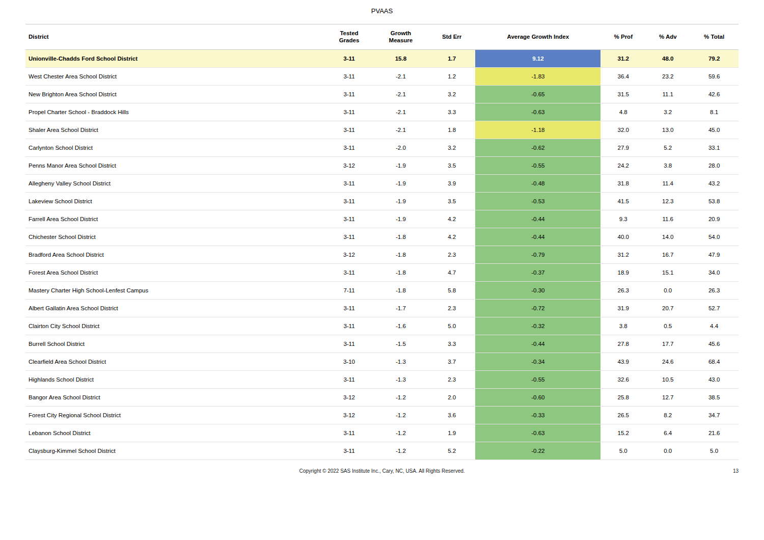PVAAS
| District | Tested Grades | Growth Measure | Std Err | Average Growth Index | % Prof | % Adv | % Total |
| --- | --- | --- | --- | --- | --- | --- | --- |
| Unionville-Chadds Ford School District | 3-11 | 15.8 | 1.7 | 9.12 | 31.2 | 48.0 | 79.2 |
| West Chester Area School District | 3-11 | -2.1 | 1.2 | -1.83 | 36.4 | 23.2 | 59.6 |
| New Brighton Area School District | 3-11 | -2.1 | 3.2 | -0.65 | 31.5 | 11.1 | 42.6 |
| Propel Charter School - Braddock Hills | 3-11 | -2.1 | 3.3 | -0.63 | 4.8 | 3.2 | 8.1 |
| Shaler Area School District | 3-11 | -2.1 | 1.8 | -1.18 | 32.0 | 13.0 | 45.0 |
| Carlynton School District | 3-11 | -2.0 | 3.2 | -0.62 | 27.9 | 5.2 | 33.1 |
| Penns Manor Area School District | 3-12 | -1.9 | 3.5 | -0.55 | 24.2 | 3.8 | 28.0 |
| Allegheny Valley School District | 3-11 | -1.9 | 3.9 | -0.48 | 31.8 | 11.4 | 43.2 |
| Lakeview School District | 3-11 | -1.9 | 3.5 | -0.53 | 41.5 | 12.3 | 53.8 |
| Farrell Area School District | 3-11 | -1.9 | 4.2 | -0.44 | 9.3 | 11.6 | 20.9 |
| Chichester School District | 3-11 | -1.8 | 4.2 | -0.44 | 40.0 | 14.0 | 54.0 |
| Bradford Area School District | 3-12 | -1.8 | 2.3 | -0.79 | 31.2 | 16.7 | 47.9 |
| Forest Area School District | 3-11 | -1.8 | 4.7 | -0.37 | 18.9 | 15.1 | 34.0 |
| Mastery Charter High School-Lenfest Campus | 7-11 | -1.8 | 5.8 | -0.30 | 26.3 | 0.0 | 26.3 |
| Albert Gallatin Area School District | 3-11 | -1.7 | 2.3 | -0.72 | 31.9 | 20.7 | 52.7 |
| Clairton City School District | 3-11 | -1.6 | 5.0 | -0.32 | 3.8 | 0.5 | 4.4 |
| Burrell School District | 3-11 | -1.5 | 3.3 | -0.44 | 27.8 | 17.7 | 45.6 |
| Clearfield Area School District | 3-10 | -1.3 | 3.7 | -0.34 | 43.9 | 24.6 | 68.4 |
| Highlands School District | 3-11 | -1.3 | 2.3 | -0.55 | 32.6 | 10.5 | 43.0 |
| Bangor Area School District | 3-12 | -1.2 | 2.0 | -0.60 | 25.8 | 12.7 | 38.5 |
| Forest City Regional School District | 3-12 | -1.2 | 3.6 | -0.33 | 26.5 | 8.2 | 34.7 |
| Lebanon School District | 3-11 | -1.2 | 1.9 | -0.63 | 15.2 | 6.4 | 21.6 |
| Claysburg-Kimmel School District | 3-11 | -1.2 | 5.2 | -0.22 | 5.0 | 0.0 | 5.0 |
Copyright © 2022 SAS Institute Inc., Cary, NC, USA. All Rights Reserved.
13